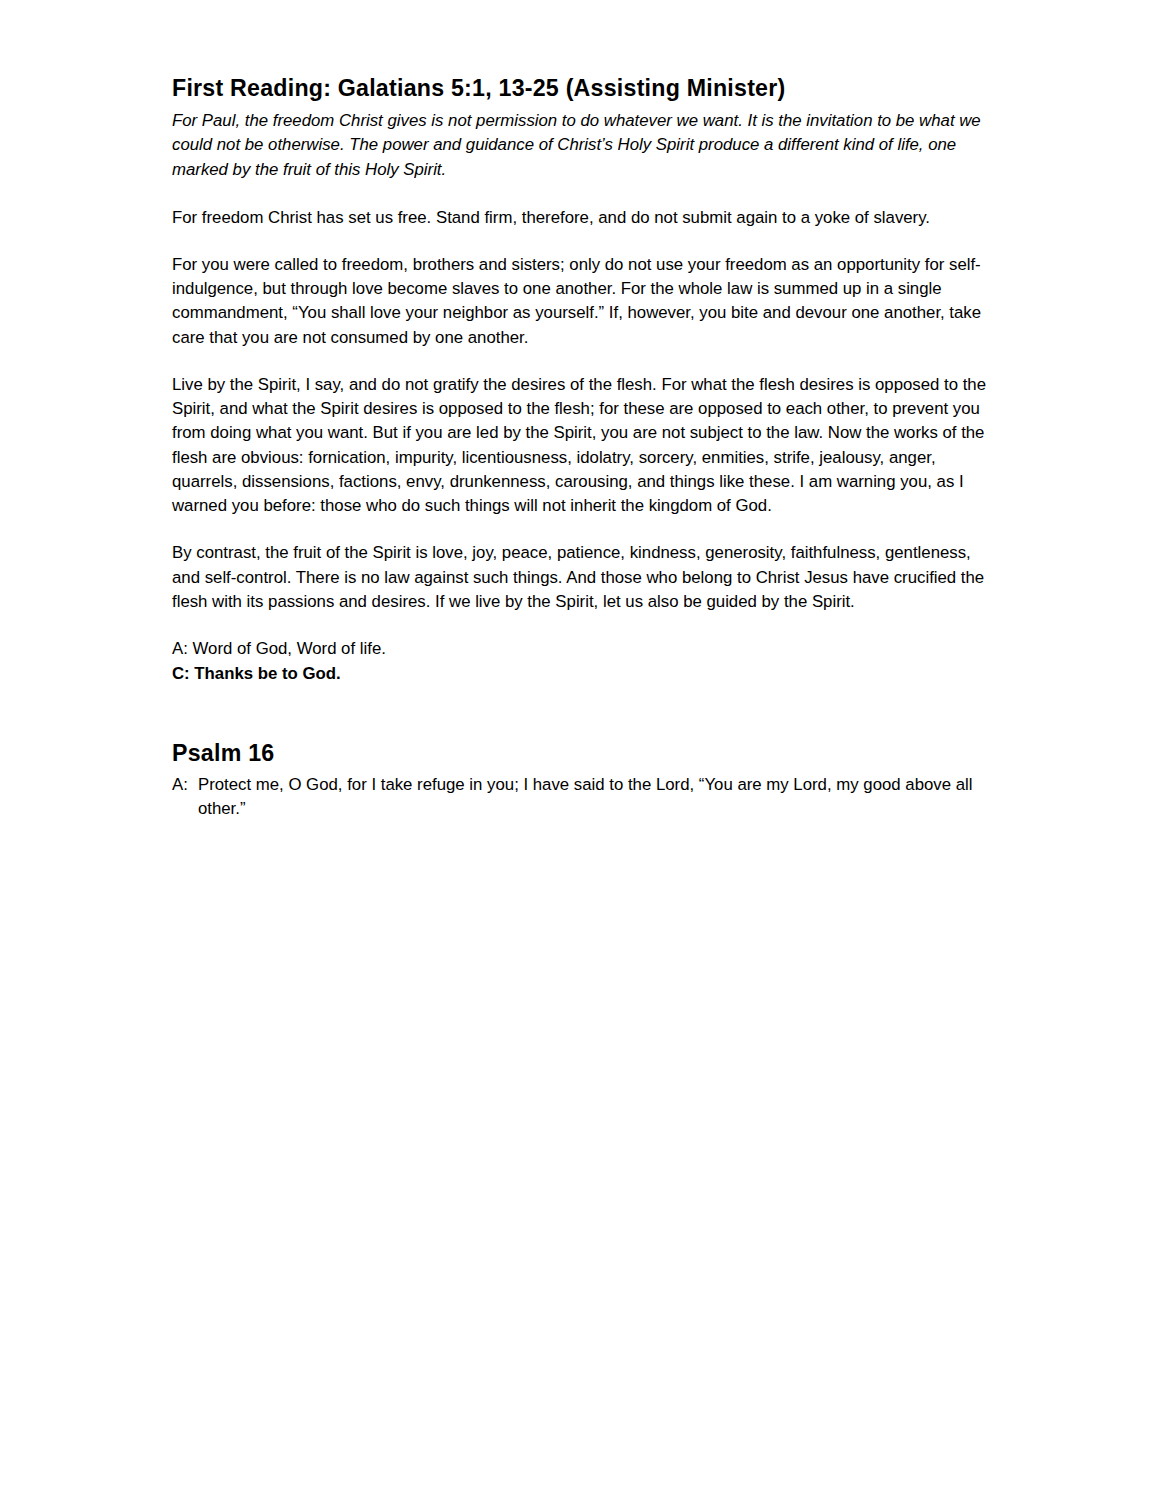First Reading: Galatians 5:1, 13-25 (Assisting Minister)
For Paul, the freedom Christ gives is not permission to do whatever we want. It is the invitation to be what we could not be otherwise. The power and guidance of Christ’s Holy Spirit produce a different kind of life, one marked by the fruit of this Holy Spirit.
For freedom Christ has set us free. Stand firm, therefore, and do not submit again to a yoke of slavery.
For you were called to freedom, brothers and sisters; only do not use your freedom as an opportunity for self-indulgence, but through love become slaves to one another. For the whole law is summed up in a single commandment, “You shall love your neighbor as yourself.” If, however, you bite and devour one another, take care that you are not consumed by one another.
Live by the Spirit, I say, and do not gratify the desires of the flesh. For what the flesh desires is opposed to the Spirit, and what the Spirit desires is opposed to the flesh; for these are opposed to each other, to prevent you from doing what you want. But if you are led by the Spirit, you are not subject to the law. Now the works of the flesh are obvious: fornication, impurity, licentiousness, idolatry, sorcery, enmities, strife, jealousy, anger, quarrels, dissensions, factions, envy, drunkenness, carousing, and things like these. I am warning you, as I warned you before: those who do such things will not inherit the kingdom of God.
By contrast, the fruit of the Spirit is love, joy, peace, patience, kindness, generosity, faithfulness, gentleness, and self-control. There is no law against such things. And those who belong to Christ Jesus have crucified the flesh with its passions and desires. If we live by the Spirit, let us also be guided by the Spirit.
A: Word of God, Word of life.
C: Thanks be to God.
Psalm 16
A: Protect me, O God, for I take refuge in you; I have said to the Lord, “You are my Lord, my good above all other.”